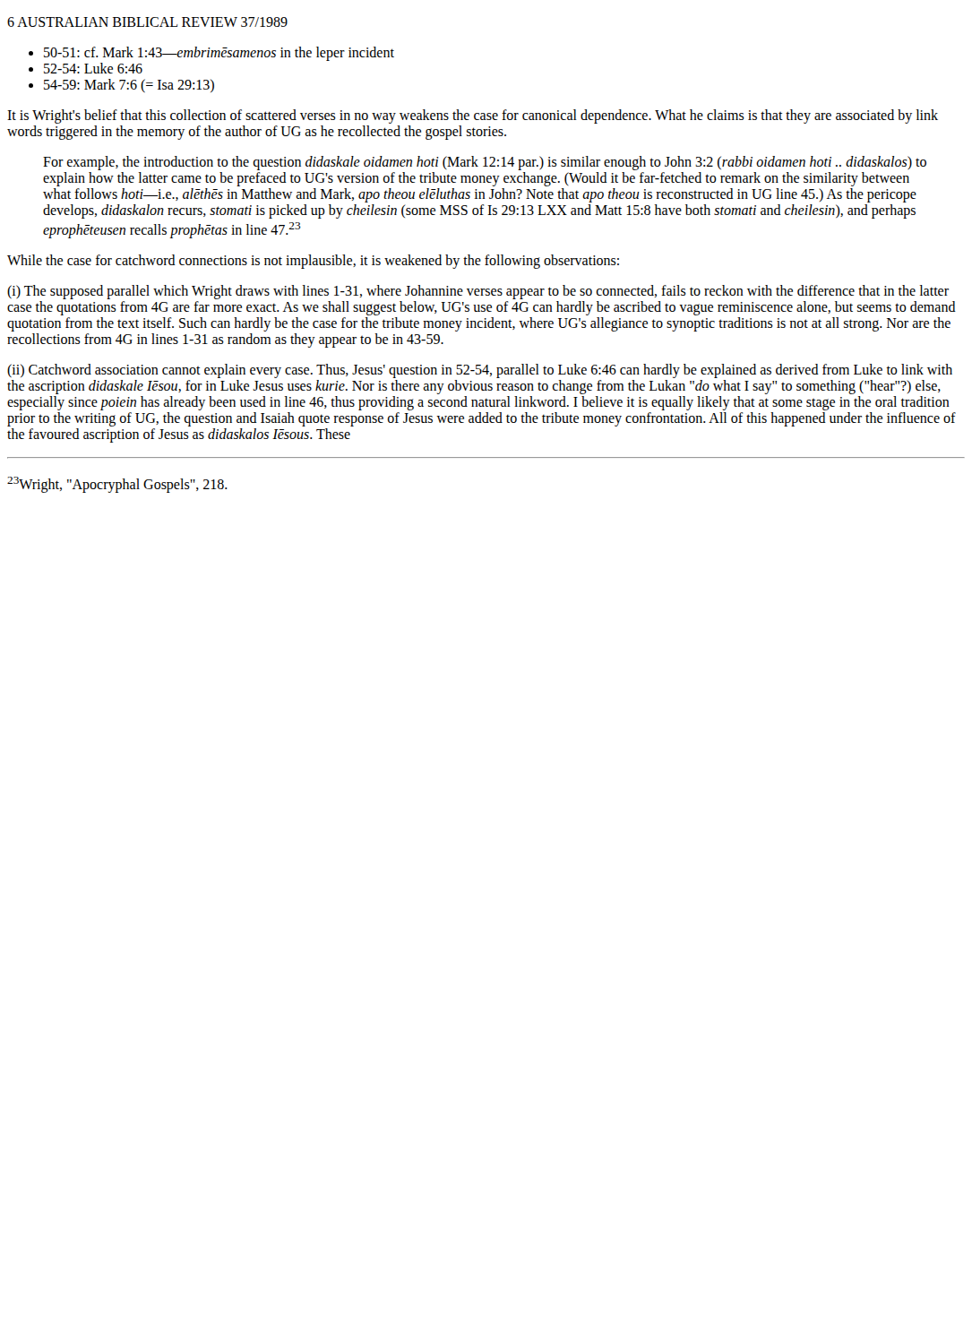6 AUSTRALIAN BIBLICAL REVIEW 37/1989
50-51: cf. Mark 1:43—embrimēsamenos in the leper incident
52-54: Luke 6:46
54-59: Mark 7:6 (= Isa 29:13)
It is Wright's belief that this collection of scattered verses in no way weakens the case for canonical dependence. What he claims is that they are associated by link words triggered in the memory of the author of UG as he recollected the gospel stories.
For example, the introduction to the question didaskale oidamen hoti (Mark 12:14 par.) is similar enough to John 3:2 (rabbi oidamen hoti .. didaskalos) to explain how the latter came to be prefaced to UG's version of the tribute money exchange. (Would it be far-fetched to remark on the similarity between what follows hoti—i.e., alēthēs in Matthew and Mark, apo theou elēluthas in John? Note that apo theou is reconstructed in UG line 45.) As the pericope develops, didaskalon recurs, stomati is picked up by cheilesin (some MSS of Is 29:13 LXX and Matt 15:8 have both stomati and cheilesin), and perhaps eprophēteusen recalls prophētas in line 47.23
While the case for catchword connections is not implausible, it is weakened by the following observations:
(i) The supposed parallel which Wright draws with lines 1-31, where Johannine verses appear to be so connected, fails to reckon with the difference that in the latter case the quotations from 4G are far more exact. As we shall suggest below, UG's use of 4G can hardly be ascribed to vague reminiscence alone, but seems to demand quotation from the text itself. Such can hardly be the case for the tribute money incident, where UG's allegiance to synoptic traditions is not at all strong. Nor are the recollections from 4G in lines 1-31 as random as they appear to be in 43-59.
(ii) Catchword association cannot explain every case. Thus, Jesus' question in 52-54, parallel to Luke 6:46 can hardly be explained as derived from Luke to link with the ascription didaskale Iēsou, for in Luke Jesus uses kurie. Nor is there any obvious reason to change from the Lukan "do what I say" to something ("hear"?) else, especially since poiein has already been used in line 46, thus providing a second natural linkword. I believe it is equally likely that at some stage in the oral tradition prior to the writing of UG, the question and Isaiah quote response of Jesus were added to the tribute money confrontation. All of this happened under the influence of the favoured ascription of Jesus as didaskalos Iēsous. These
23Wright, "Apocryphal Gospels", 218.